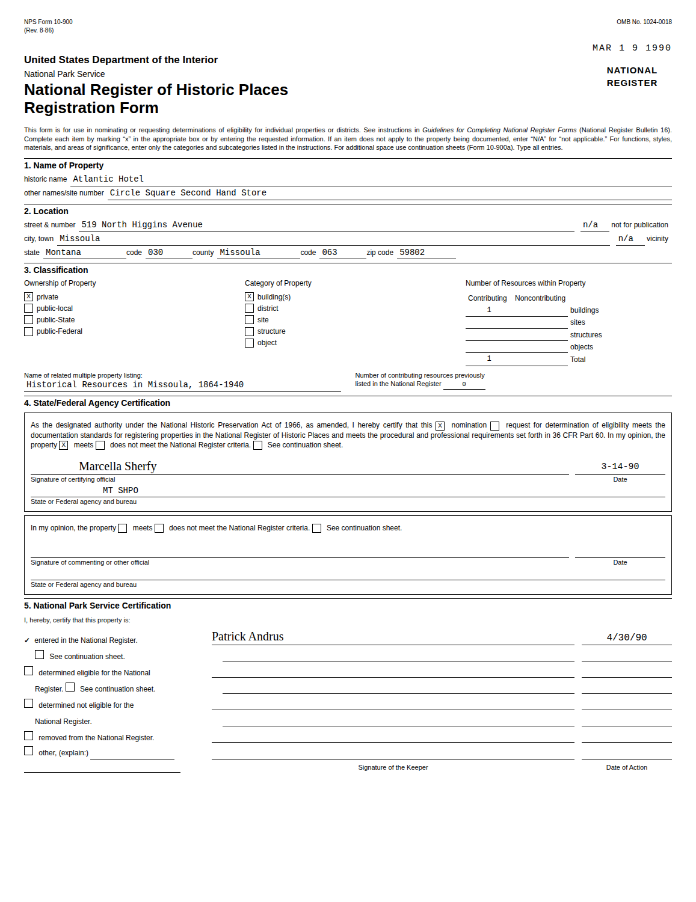NPS Form 10-900
(Rev. 8-86)
OMB No. 1024-0018
United States Department of the Interior
National Park Service
National Register of Historic Places
Registration Form
MAR 1 9 1990
NATIONAL
REGISTER
This form is for use in nominating or requesting determinations of eligibility for individual properties or districts. See instructions in Guidelines for Completing National Register Forms (National Register Bulletin 16). Complete each item by marking “x” in the appropriate box or by entering the requested information. If an item does not apply to the property being documented, enter “N/A” for “not applicable.” For functions, styles, materials, and areas of significance, enter only the categories and subcategories listed in the instructions. For additional space use continuation sheets (Form 10-900a). Type all entries.
1. Name of Property
historic name Atlantic Hotel
other names/site number Circle Square Second Hand Store
2. Location
street & number 519 North Higgins Avenue n/a not for publication
city, town Missoula n/a vicinity
state Montana code 030 county Missoula code 063 zip code 59802
3. Classification
Ownership of Property
private
public-local
public-State
public-Federal
Category of Property
building(s)
district
site
structure
object
Number of Resources within Property
| Contributing | Noncontributing | |
| 1 | | buildings |
| | | sites |
| | | structures |
| | | objects |
| 1 | | Total |
Name of related multiple property listing:
Historical Resources in Missoula, 1864-1940
Number of contributing resources previously
listed in the National Register 0
4. State/Federal Agency Certification
As the designated authority under the National Historic Preservation Act of 1966, as amended, I hereby certify that this nomination request for determination of eligibility meets the documentation standards for registering properties in the National Register of Historic Places and meets the procedural and professional requirements set forth in 36 CFR Part 60. In my opinion, the property meets does not meet the National Register criteria. See continuation sheet.
Marcella Sherfy
3-14-90
Signature of certifying official
Date
MT SHPO
State or Federal agency and bureau
In my opinion, the property meets does not meet the National Register criteria. See continuation sheet.
Signature of commenting or other official
Date
State or Federal agency and bureau
5. National Park Service Certification
I, hereby, certify that this property is:
✓ entered in the National Register.
Patrick Andrus
4/30/90
See continuation sheet.
determined eligible for the National
Register. See continuation sheet.
determined not eligible for the
National Register.
removed from the National Register.
other, (explain:)
Signature of the Keeper
Date of Action